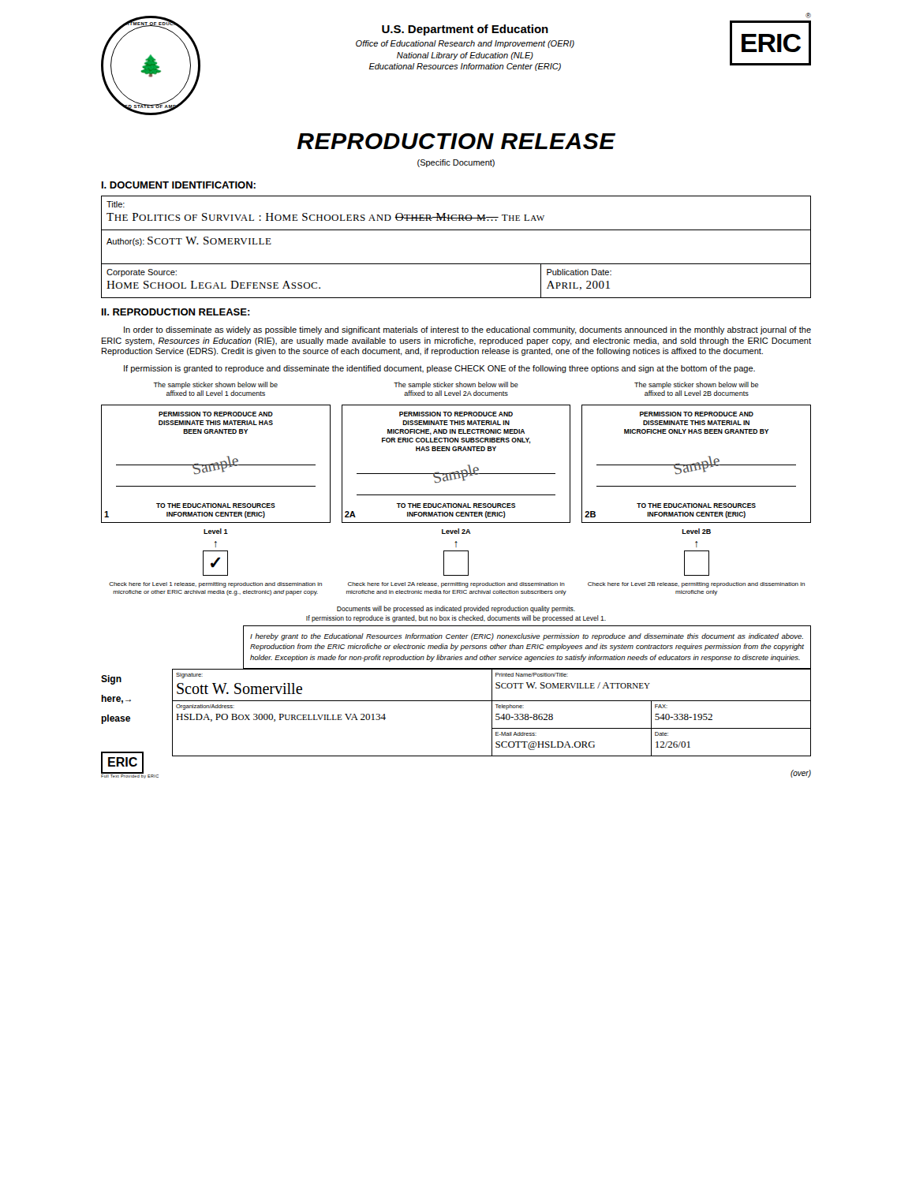DEPARTMENT OF EDUCATION
🌲
UNITED STATES OF AMERICA
U.S. Department of Education
Office of Educational Research and Improvement (OERI)
National Library of Education (NLE)
Educational Resources Information Center (ERIC)
ERIC®
REPRODUCTION RELEASE
(Specific Document)
I. DOCUMENT IDENTIFICATION:
| Title: T HE P OLITICS OF S URVIVAL : H OME S CHOOLERS AND O THER M ICRO-M … T HE L AW |
| Author(s): S COTT W. S OMERVILLE |
| Corporate Source: H OME S CHOOL L EGAL D EFENSE A SSOC . | Publication Date: A PRIL , 2001 |
II. REPRODUCTION RELEASE:
In order to disseminate as widely as possible timely and significant materials of interest to the educational community, documents announced in the monthly abstract journal of the ERIC system, Resources in Education (RIE), are usually made available to users in microfiche, reproduced paper copy, and electronic media, and sold through the ERIC Document Reproduction Service (EDRS). Credit is given to the source of each document, and, if reproduction release is granted, one of the following notices is affixed to the document.
If permission is granted to reproduce and disseminate the identified document, please CHECK ONE of the following three options and sign at the bottom of the page.
The sample sticker shown below will be
affixed to all Level 1 documents
PERMISSION TO REPRODUCE AND
DISSEMINATE THIS MATERIAL HAS
BEEN GRANTED BY
Sample
TO THE EDUCATIONAL RESOURCES
INFORMATION CENTER (ERIC)
1
Level 1
↑
✓
Check here for Level 1 release, permitting reproduction and dissemination in microfiche or other ERIC archival media (e.g., electronic) and paper copy.
The sample sticker shown below will be
affixed to all Level 2A documents
PERMISSION TO REPRODUCE AND
DISSEMINATE THIS MATERIAL IN
MICROFICHE, AND IN ELECTRONIC MEDIA
FOR ERIC COLLECTION SUBSCRIBERS ONLY,
HAS BEEN GRANTED BY
Sample
TO THE EDUCATIONAL RESOURCES
INFORMATION CENTER (ERIC)
2A
Level 2A
↑
Check here for Level 2A release, permitting reproduction and dissemination in microfiche and in electronic media for ERIC archival collection subscribers only
The sample sticker shown below will be
affixed to all Level 2B documents
PERMISSION TO REPRODUCE AND
DISSEMINATE THIS MATERIAL IN
MICROFICHE ONLY HAS BEEN GRANTED BY
Sample
TO THE EDUCATIONAL RESOURCES
INFORMATION CENTER (ERIC)
2B
Level 2B
↑
Check here for Level 2B release, permitting reproduction and dissemination in microfiche only
Documents will be processed as indicated provided reproduction quality permits.
If permission to reproduce is granted, but no box is checked, documents will be processed at Level 1.
I hereby grant to the Educational Resources Information Center (ERIC) nonexclusive permission to reproduce and disseminate this document as indicated above. Reproduction from the ERIC microfiche or electronic media by persons other than ERIC employees and its system contractors requires permission from the copyright holder. Exception is made for non-profit reproduction by libraries and other service agencies to satisfy information needs of educators in response to discrete inquiries.
Sign
here,→
please
| Signature: Scott W. Somerville | Printed Name/Position/Title: S COTT W. S OMERVILLE / A TTORNEY |
| Organization/Address: HSLDA, PO B OX 3000, P URCELLVILLE VA 20134 | Telephone: 540-338-8628 | FAX: 540-338-1952 |
| E-Mail Address: SCOTT@HSLDA.ORG | Date: 12/26/01 |
ERIC
Full Text Provided by ERIC
(over)